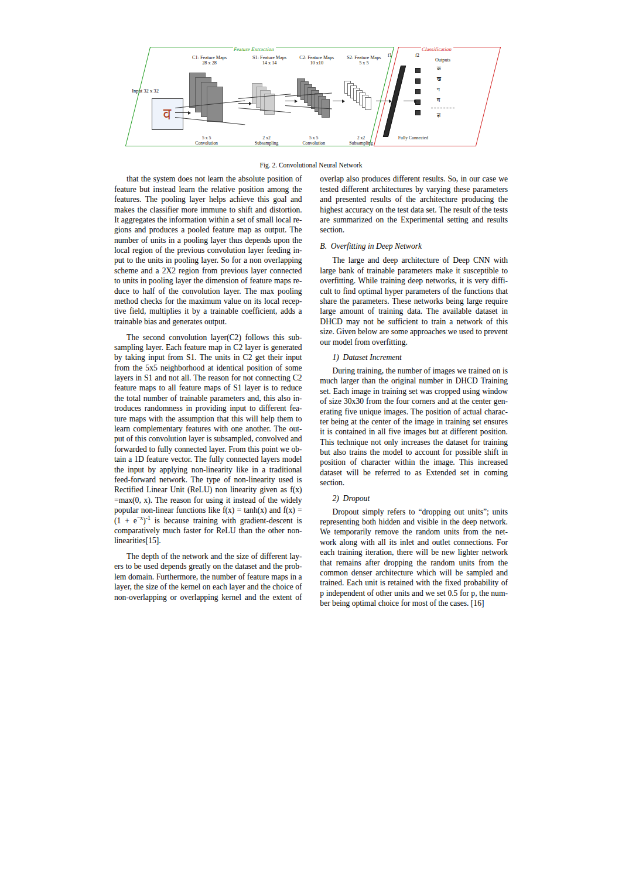Feature Extraction
Classification
Input 32 x 32
व
C1: Feature Maps
28 x 28
5 x 5
Convolution
S1: Feature Maps
14 x 14
2 x2
Subsampling
C2: Feature Maps
10 x10
5 x 5
Convolution
S2: Feature Maps
5 x 5
2 x2
Subsampling
f1
f2
Outputs
क
ख
ग
घ
ज्ञ
Fully Connected
Fig. 2. Convolutional Neural Network
that the system does not learn the absolute position of feature but instead learn the relative position among the features. The pooling layer helps achieve this goal and makes the classifier more immune to shift and distortion. It aggregates the information within a set of small local regions and produces a pooled feature map as output. The number of units in a pooling layer thus depends upon the local region of the previous convolution layer feeding input to the units in pooling layer. So for a non overlapping scheme and a 2X2 region from previous layer connected to units in pooling layer the dimension of feature maps reduce to half of the convolution layer. The max pooling method checks for the maximum value on its local receptive field, multiplies it by a trainable coefficient, adds a trainable bias and generates output.
The second convolution layer(C2) follows this subsampling layer. Each feature map in C2 layer is generated by taking input from S1. The units in C2 get their input from the 5x5 neighborhood at identical position of some layers in S1 and not all. The reason for not connecting C2 feature maps to all feature maps of S1 layer is to reduce the total number of trainable parameters and, this also introduces randomness in providing input to different feature maps with the assumption that this will help them to learn complementary features with one another. The output of this convolution layer is subsampled, convolved and forwarded to fully connected layer. From this point we obtain a 1D feature vector. The fully connected layers model the input by applying non-linearity like in a traditional feed-forward network. The type of non-linearity used is Rectified Linear Unit (ReLU) non linearity given as f(x) =max(0, x). The reason for using it instead of the widely popular non-linear functions like f(x) = tanh(x) and f(x) = (1 + e−x)-1 is because training with gradient-descent is comparatively much faster for ReLU than the other non-linearities[15].
The depth of the network and the size of different layers to be used depends greatly on the dataset and the problem domain. Furthermore, the number of feature maps in a layer, the size of the kernel on each layer and the choice of non-overlapping or overlapping kernel and the extent of overlap also produces different results. So, in our case we tested different architectures by varying these parameters and presented results of the architecture producing the highest accuracy on the test data set. The result of the tests are summarized on the Experimental setting and results section.
B. Overfitting in Deep Network
The large and deep architecture of Deep CNN with large bank of trainable parameters make it susceptible to overfitting. While training deep networks, it is very difficult to find optimal hyper parameters of the functions that share the parameters. These networks being large require large amount of training data. The available dataset in DHCD may not be sufficient to train a network of this size. Given below are some approaches we used to prevent our model from overfitting.
1) Dataset Increment
During training, the number of images we trained on is much larger than the original number in DHCD Training set. Each image in training set was cropped using window of size 30x30 from the four corners and at the center generating five unique images. The position of actual character being at the center of the image in training set ensures it is contained in all five images but at different position. This technique not only increases the dataset for training but also trains the model to account for possible shift in position of character within the image. This increased dataset will be referred to as Extended set in coming section.
2) Dropout
Dropout simply refers to “dropping out units”; units representing both hidden and visible in the deep network. We temporarily remove the random units from the network along with all its inlet and outlet connections. For each training iteration, there will be new lighter network that remains after dropping the random units from the common denser architecture which will be sampled and trained. Each unit is retained with the fixed probability of p independent of other units and we set 0.5 for p, the number being optimal choice for most of the cases. [16]